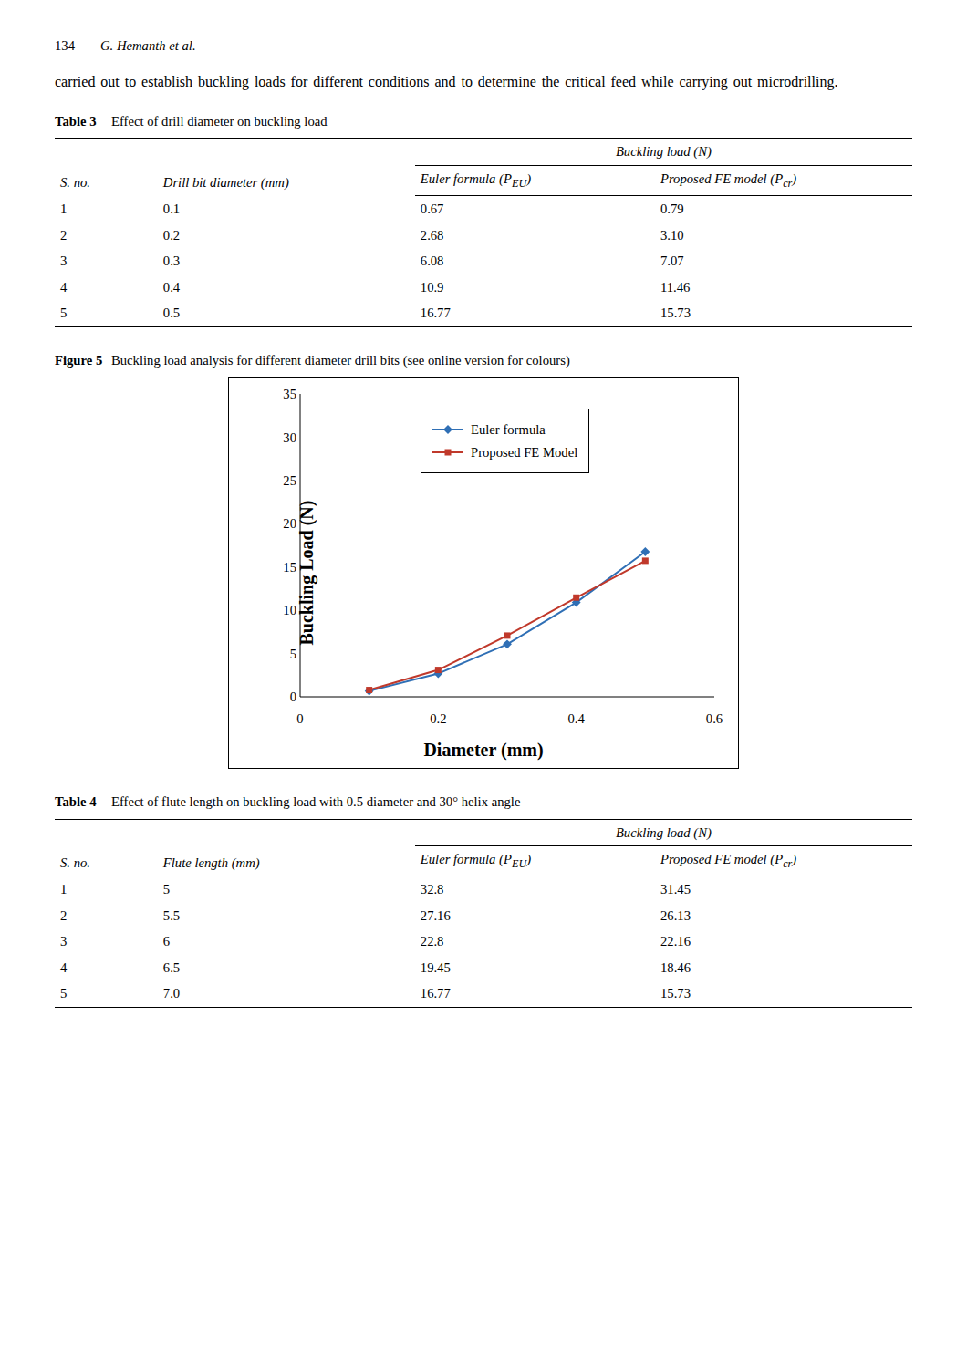134 G. Hemanth et al.
carried out to establish buckling loads for different conditions and to determine the critical feed while carrying out microdrilling.
Table 3 Effect of drill diameter on buckling load
| S. no. | Drill bit diameter (mm) | Buckling load (N) |
| --- | --- | --- |
| Euler formula (P EU ) | Proposed FE model (P cr ) |
| 1 | 0.1 | 0.67 | 0.79 |
| 2 | 0.2 | 2.68 | 3.10 |
| 3 | 0.3 | 6.08 | 7.07 |
| 4 | 0.4 | 10.9 | 11.46 |
| 5 | 0.5 | 16.77 | 15.73 |
Figure 5 Buckling load analysis for different diameter drill bits (see online version for colours)
Buckling Load (N)
Diameter (mm)
35 30 25 20 15 10 5 0
0 0.2 0.4 0.6
Euler formula
Proposed FE Model
Table 4 Effect of flute length on buckling load with 0.5 diameter and 30° helix angle
| S. no. | Flute length (mm) | Buckling load (N) |
| --- | --- | --- |
| Euler formula (P EU ) | Proposed FE model (P cr ) |
| 1 | 5 | 32.8 | 31.45 |
| 2 | 5.5 | 27.16 | 26.13 |
| 3 | 6 | 22.8 | 22.16 |
| 4 | 6.5 | 19.45 | 18.46 |
| 5 | 7.0 | 16.77 | 15.73 |